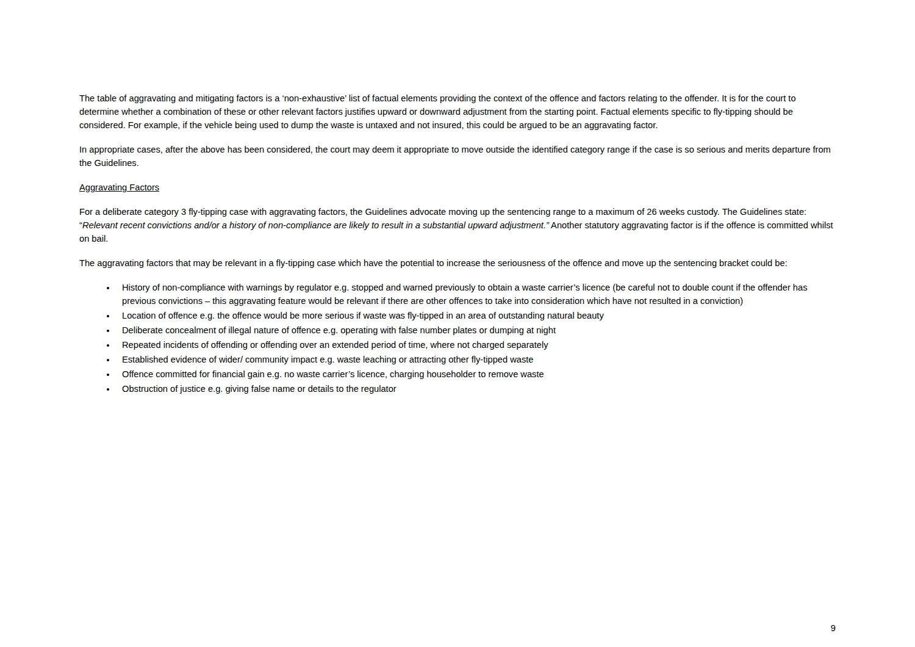The table of aggravating and mitigating factors is a ‘non-exhaustive’ list of factual elements providing the context of the offence and factors relating to the offender. It is for the court to determine whether a combination of these or other relevant factors justifies upward or downward adjustment from the starting point. Factual elements specific to fly-tipping should be considered. For example, if the vehicle being used to dump the waste is untaxed and not insured, this could be argued to be an aggravating factor.
In appropriate cases, after the above has been considered, the court may deem it appropriate to move outside the identified category range if the case is so serious and merits departure from the Guidelines.
Aggravating Factors
For a deliberate category 3 fly-tipping case with aggravating factors, the Guidelines advocate moving up the sentencing range to a maximum of 26 weeks custody. The Guidelines state: “Relevant recent convictions and/or a history of non-compliance are likely to result in a substantial upward adjustment.” Another statutory aggravating factor is if the offence is committed whilst on bail.
The aggravating factors that may be relevant in a fly-tipping case which have the potential to increase the seriousness of the offence and move up the sentencing bracket could be:
History of non-compliance with warnings by regulator e.g. stopped and warned previously to obtain a waste carrier’s licence (be careful not to double count if the offender has previous convictions – this aggravating feature would be relevant if there are other offences to take into consideration which have not resulted in a conviction)
Location of offence e.g. the offence would be more serious if waste was fly-tipped in an area of outstanding natural beauty
Deliberate concealment of illegal nature of offence e.g. operating with false number plates or dumping at night
Repeated incidents of offending or offending over an extended period of time, where not charged separately
Established evidence of wider/ community impact e.g. waste leaching or attracting other fly-tipped waste
Offence committed for financial gain e.g. no waste carrier’s licence, charging householder to remove waste
Obstruction of justice e.g. giving false name or details to the regulator
9